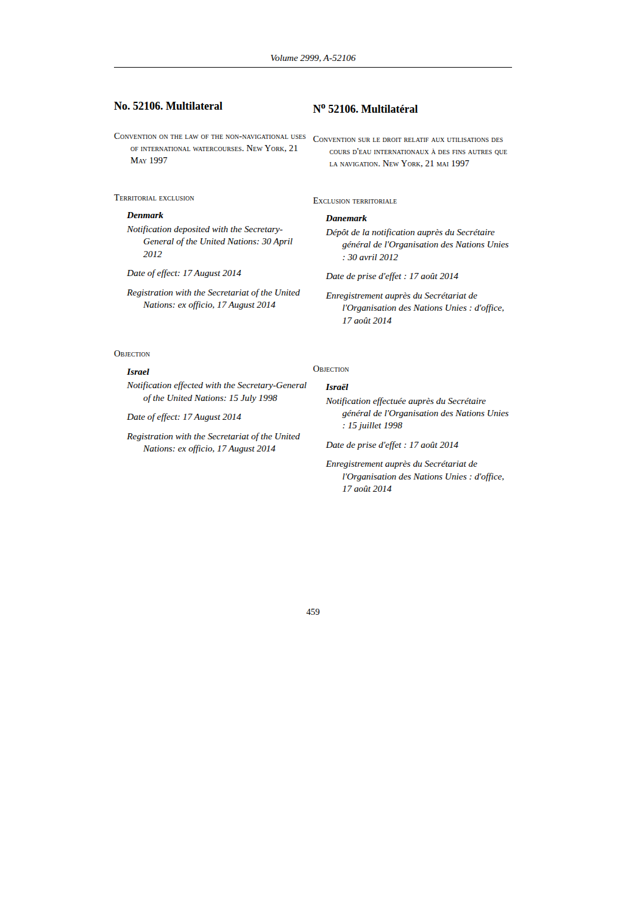Volume 2999, A-52106
| No. 52106. Multilateral Convention on the law of the non-navigational uses of international watercourses. New York, 21 May 1997 Territorial exclusion Denmark Notification deposited with the Secretary-General of the United Nations: 30 April 2012 Date of effect: 17 August 2014 Registration with the Secretariat of the United Nations: ex officio, 17 August 2014 Objection Israel Notification effected with the Secretary-General of the United Nations: 15 July 1998 Date of effect: 17 August 2014 Registration with the Secretariat of the United Nations: ex officio, 17 August 2014 | N o 52106. Multilatéral Convention sur le droit relatif aux utilisations des cours d'eau internationaux à des fins autres que la navigation. New York, 21 mai 1997 Exclusion territoriale Danemark Dépôt de la notification auprès du Secrétaire général de l'Organisation des Nations Unies : 30 avril 2012 Date de prise d'effet : 17 août 2014 Enregistrement auprès du Secrétariat de l'Organisation des Nations Unies : d'office, 17 août 2014 Objection Israël Notification effectuée auprès du Secrétaire général de l'Organisation des Nations Unies : 15 juillet 1998 Date de prise d'effet : 17 août 2014 Enregistrement auprès du Secrétariat de l'Organisation des Nations Unies : d'office, 17 août 2014 |
459